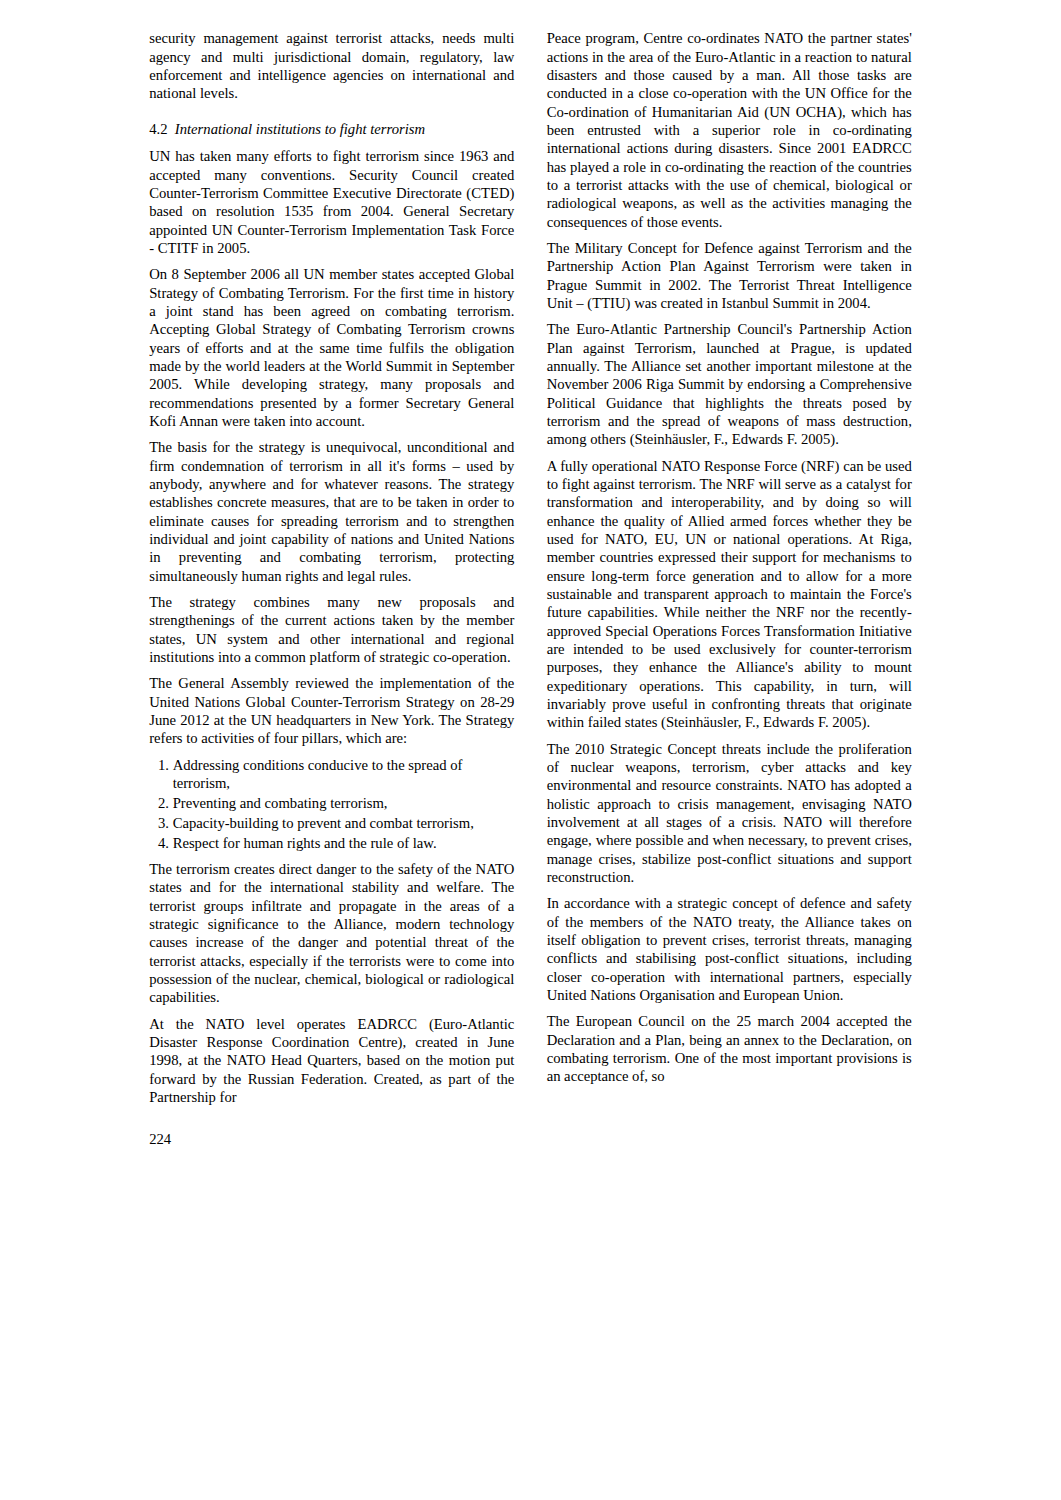security management against terrorist attacks, needs multi agency and multi jurisdictional domain, regulatory, law enforcement and intelligence agencies on international and national levels.
4.2 International institutions to fight terrorism
UN has taken many efforts to fight terrorism since 1963 and accepted many conventions. Security Council created Counter-Terrorism Committee Executive Directorate (CTED) based on resolution 1535 from 2004. General Secretary appointed UN Counter-Terrorism Implementation Task Force - CTITF in 2005.
On 8 September 2006 all UN member states accepted Global Strategy of Combating Terrorism. For the first time in history a joint stand has been agreed on combating terrorism. Accepting Global Strategy of Combating Terrorism crowns years of efforts and at the same time fulfils the obligation made by the world leaders at the World Summit in September 2005. While developing strategy, many proposals and recommendations presented by a former Secretary General Kofi Annan were taken into account.
The basis for the strategy is unequivocal, unconditional and firm condemnation of terrorism in all it's forms – used by anybody, anywhere and for whatever reasons. The strategy establishes concrete measures, that are to be taken in order to eliminate causes for spreading terrorism and to strengthen individual and joint capability of nations and United Nations in preventing and combating terrorism, protecting simultaneously human rights and legal rules.
The strategy combines many new proposals and strengthenings of the current actions taken by the member states, UN system and other international and regional institutions into a common platform of strategic co-operation.
The General Assembly reviewed the implementation of the United Nations Global Counter-Terrorism Strategy on 28-29 June 2012 at the UN headquarters in New York. The Strategy refers to activities of four pillars, which are:
Addressing conditions conducive to the spread of terrorism,
Preventing and combating terrorism,
Capacity-building to prevent and combat terrorism,
Respect for human rights and the rule of law.
The terrorism creates direct danger to the safety of the NATO states and for the international stability and welfare. The terrorist groups infiltrate and propagate in the areas of a strategic significance to the Alliance, modern technology causes increase of the danger and potential threat of the terrorist attacks, especially if the terrorists were to come into possession of the nuclear, chemical, biological or radiological capabilities.
At the NATO level operates EADRCC (Euro-Atlantic Disaster Response Coordination Centre), created in June 1998, at the NATO Head Quarters, based on the motion put forward by the Russian Federation. Created, as part of the Partnership for
Peace program, Centre co-ordinates NATO the partner states' actions in the area of the Euro-Atlantic in a reaction to natural disasters and those caused by a man. All those tasks are conducted in a close co-operation with the UN Office for the Co-ordination of Humanitarian Aid (UN OCHA), which has been entrusted with a superior role in co-ordinating international actions during disasters. Since 2001 EADRCC has played a role in co-ordinating the reaction of the countries to a terrorist attacks with the use of chemical, biological or radiological weapons, as well as the activities managing the consequences of those events.
The Military Concept for Defence against Terrorism and the Partnership Action Plan Against Terrorism were taken in Prague Summit in 2002. The Terrorist Threat Intelligence Unit – (TTIU) was created in Istanbul Summit in 2004.
The Euro-Atlantic Partnership Council's Partnership Action Plan against Terrorism, launched at Prague, is updated annually. The Alliance set another important milestone at the November 2006 Riga Summit by endorsing a Comprehensive Political Guidance that highlights the threats posed by terrorism and the spread of weapons of mass destruction, among others (Steinhäusler, F., Edwards F. 2005).
A fully operational NATO Response Force (NRF) can be used to fight against terrorism. The NRF will serve as a catalyst for transformation and interoperability, and by doing so will enhance the quality of Allied armed forces whether they be used for NATO, EU, UN or national operations. At Riga, member countries expressed their support for mechanisms to ensure long-term force generation and to allow for a more sustainable and transparent approach to maintain the Force's future capabilities. While neither the NRF nor the recently-approved Special Operations Forces Transformation Initiative are intended to be used exclusively for counter-terrorism purposes, they enhance the Alliance's ability to mount expeditionary operations. This capability, in turn, will invariably prove useful in confronting threats that originate within failed states (Steinhäusler, F., Edwards F. 2005).
The 2010 Strategic Concept threats include the proliferation of nuclear weapons, terrorism, cyber attacks and key environmental and resource constraints. NATO has adopted a holistic approach to crisis management, envisaging NATO involvement at all stages of a crisis. NATO will therefore engage, where possible and when necessary, to prevent crises, manage crises, stabilize post-conflict situations and support reconstruction.
In accordance with a strategic concept of defence and safety of the members of the NATO treaty, the Alliance takes on itself obligation to prevent crises, terrorist threats, managing conflicts and stabilising post-conflict situations, including closer co-operation with international partners, especially United Nations Organisation and European Union.
The European Council on the 25 march 2004 accepted the Declaration and a Plan, being an annex to the Declaration, on combating terrorism. One of the most important provisions is an acceptance of, so
224